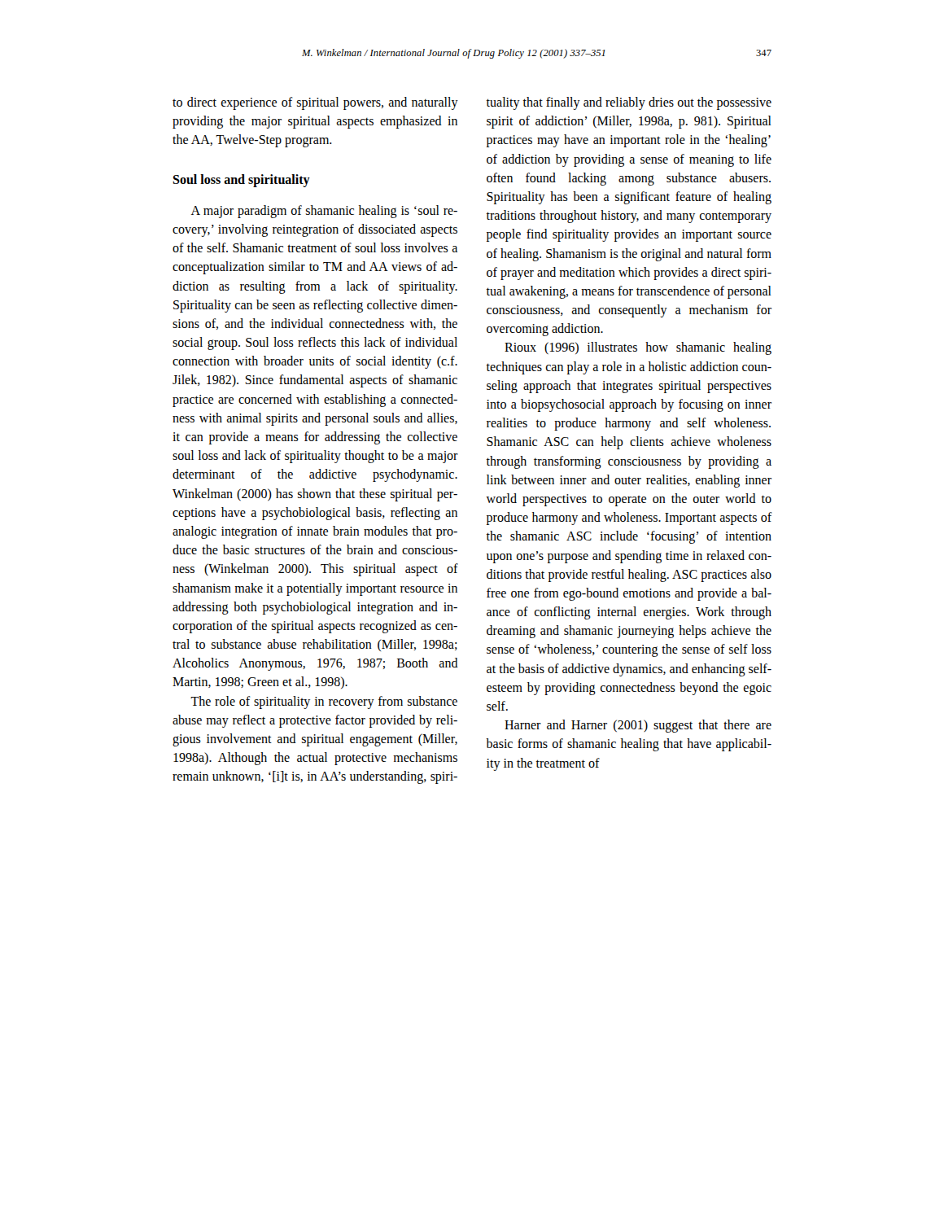M. Winkelman / International Journal of Drug Policy 12 (2001) 337–351 347
to direct experience of spiritual powers, and naturally providing the major spiritual aspects emphasized in the AA, Twelve-Step program.
Soul loss and spirituality
A major paradigm of shamanic healing is ‘soul recovery,’ involving reintegration of dissociated aspects of the self. Shamanic treatment of soul loss involves a conceptualization similar to TM and AA views of addiction as resulting from a lack of spirituality. Spirituality can be seen as reflecting collective dimensions of, and the individual connectedness with, the social group. Soul loss reflects this lack of individual connection with broader units of social identity (c.f. Jilek, 1982). Since fundamental aspects of shamanic practice are concerned with establishing a connectedness with animal spirits and personal souls and allies, it can provide a means for addressing the collective soul loss and lack of spirituality thought to be a major determinant of the addictive psychodynamic. Winkelman (2000) has shown that these spiritual perceptions have a psychobiological basis, reflecting an analogic integration of innate brain modules that produce the basic structures of the brain and consciousness (Winkelman 2000). This spiritual aspect of shamanism make it a potentially important resource in addressing both psychobiological integration and incorporation of the spiritual aspects recognized as central to substance abuse rehabilitation (Miller, 1998a; Alcoholics Anonymous, 1976, 1987; Booth and Martin, 1998; Green et al., 1998).
The role of spirituality in recovery from substance abuse may reflect a protective factor provided by religious involvement and spiritual engagement (Miller, 1998a). Although the actual protective mechanisms remain unknown, ‘[i]t is, in AA’s understanding, spirituality that finally and reliably dries out the possessive spirit of addiction’ (Miller, 1998a, p. 981). Spiritual practices may have an important role in the ‘healing’ of addiction by providing a sense of meaning to life often found lacking among substance abusers. Spirituality has been a significant feature of healing traditions throughout history, and many contemporary people find spirituality provides an important source of healing. Shamanism is the original and natural form of prayer and meditation which provides a direct spiritual awakening, a means for transcendence of personal consciousness, and consequently a mechanism for overcoming addiction.
Rioux (1996) illustrates how shamanic healing techniques can play a role in a holistic addiction counseling approach that integrates spiritual perspectives into a biopsychosocial approach by focusing on inner realities to produce harmony and self wholeness. Shamanic ASC can help clients achieve wholeness through transforming consciousness by providing a link between inner and outer realities, enabling inner world perspectives to operate on the outer world to produce harmony and wholeness. Important aspects of the shamanic ASC include ‘focusing’ of intention upon one’s purpose and spending time in relaxed conditions that provide restful healing. ASC practices also free one from ego-bound emotions and provide a balance of conflicting internal energies. Work through dreaming and shamanic journeying helps achieve the sense of ‘wholeness,’ countering the sense of self loss at the basis of addictive dynamics, and enhancing self-esteem by providing connectedness beyond the egoic self.
Harner and Harner (2001) suggest that there are basic forms of shamanic healing that have applicability in the treatment of